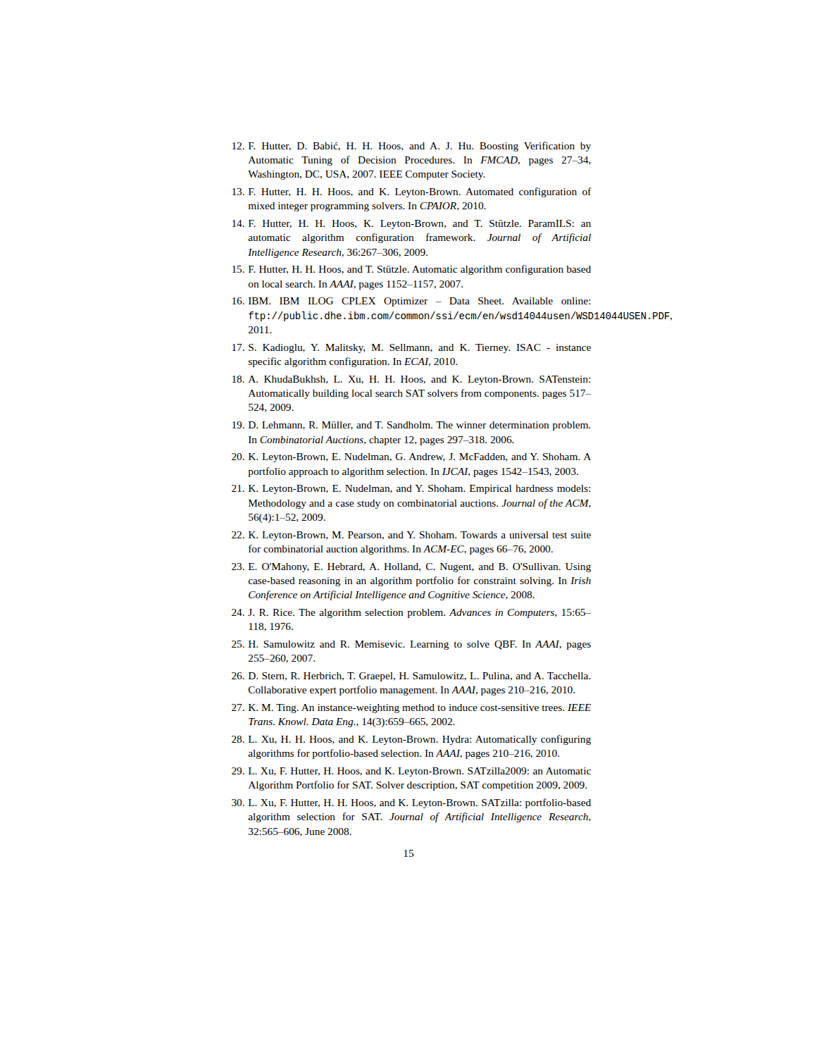12. F. Hutter, D. Babić, H. H. Hoos, and A. J. Hu. Boosting Verification by Automatic Tuning of Decision Procedures. In FMCAD, pages 27–34, Washington, DC, USA, 2007. IEEE Computer Society.
13. F. Hutter, H. H. Hoos, and K. Leyton-Brown. Automated configuration of mixed integer programming solvers. In CPAIOR, 2010.
14. F. Hutter, H. H. Hoos, K. Leyton-Brown, and T. Stützle. ParamILS: an automatic algorithm configuration framework. Journal of Artificial Intelligence Research, 36:267–306, 2009.
15. F. Hutter, H. H. Hoos, and T. Stützle. Automatic algorithm configuration based on local search. In AAAI, pages 1152–1157, 2007.
16. IBM. IBM ILOG CPLEX Optimizer – Data Sheet. Available online: ftp://public.dhe.ibm.com/common/ssi/ecm/en/wsd14044usen/WSD14044USEN.PDF, 2011.
17. S. Kadioglu, Y. Malitsky, M. Sellmann, and K. Tierney. ISAC - instance specific algorithm configuration. In ECAI, 2010.
18. A. KhudaBukhsh, L. Xu, H. H. Hoos, and K. Leyton-Brown. SATenstein: Automatically building local search SAT solvers from components. pages 517–524, 2009.
19. D. Lehmann, R. Müller, and T. Sandholm. The winner determination problem. In Combinatorial Auctions, chapter 12, pages 297–318. 2006.
20. K. Leyton-Brown, E. Nudelman, G. Andrew, J. McFadden, and Y. Shoham. A portfolio approach to algorithm selection. In IJCAI, pages 1542–1543, 2003.
21. K. Leyton-Brown, E. Nudelman, and Y. Shoham. Empirical hardness models: Methodology and a case study on combinatorial auctions. Journal of the ACM, 56(4):1–52, 2009.
22. K. Leyton-Brown, M. Pearson, and Y. Shoham. Towards a universal test suite for combinatorial auction algorithms. In ACM-EC, pages 66–76, 2000.
23. E. O'Mahony, E. Hebrard, A. Holland, C. Nugent, and B. O'Sullivan. Using case-based reasoning in an algorithm portfolio for constraint solving. In Irish Conference on Artificial Intelligence and Cognitive Science, 2008.
24. J. R. Rice. The algorithm selection problem. Advances in Computers, 15:65–118, 1976.
25. H. Samulowitz and R. Memisevic. Learning to solve QBF. In AAAI, pages 255–260, 2007.
26. D. Stern, R. Herbrich, T. Graepel, H. Samulowitz, L. Pulina, and A. Tacchella. Collaborative expert portfolio management. In AAAI, pages 210–216, 2010.
27. K. M. Ting. An instance-weighting method to induce cost-sensitive trees. IEEE Trans. Knowl. Data Eng., 14(3):659–665, 2002.
28. L. Xu, H. H. Hoos, and K. Leyton-Brown. Hydra: Automatically configuring algorithms for portfolio-based selection. In AAAI, pages 210–216, 2010.
29. L. Xu, F. Hutter, H. Hoos, and K. Leyton-Brown. SATzilla2009: an Automatic Algorithm Portfolio for SAT. Solver description, SAT competition 2009, 2009.
30. L. Xu, F. Hutter, H. H. Hoos, and K. Leyton-Brown. SATzilla: portfolio-based algorithm selection for SAT. Journal of Artificial Intelligence Research, 32:565–606, June 2008.
15